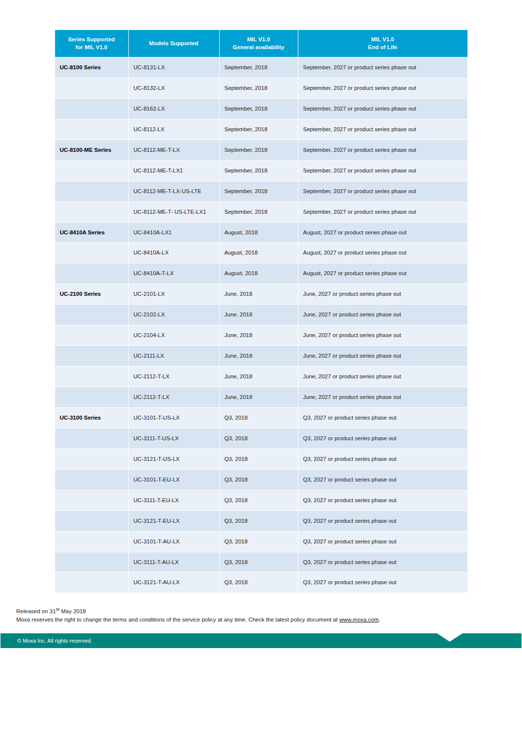| Series Supported for MIL V1.0 | Models Supported | MIL V1.0 General availability | MIL V1.0 End of Life |
| --- | --- | --- | --- |
| UC-8100 Series | UC-8131-LX | September, 2018 | September, 2027 or product series phase out |
| | UC-8132-LX | September, 2018 | September, 2027 or product series phase out |
| | UC-8162-LX | September, 2018 | September, 2027 or product series phase out |
| | UC-8112-LX | September, 2018 | September, 2027 or product series phase out |
| UC-8100-ME Series | UC-8112-ME-T-LX | September, 2018 | September, 2027 or product series phase out |
| | UC-8112-ME-T-LX1 | September, 2018 | September, 2027 or product series phase out |
| | UC-8112-ME-T-LX-US-LTE | September, 2018 | September, 2027 or product series phase out |
| | UC-8112-ME-T- US-LTE-LX1 | September, 2018 | September, 2027 or product series phase out |
| UC-8410A Series | UC-8410A-LX1 | August, 2018 | August, 2027 or product series phase out |
| | UC-8410A-LX | August, 2018 | August, 2027 or product series phase out |
| | UC-8410A-T-LX | August, 2018 | August, 2027 or product series phase out |
| UC-2100 Series | UC-2101-LX | June, 2018 | June, 2027 or product series phase out |
| | UC-2102-LX | June, 2018 | June, 2027 or product series phase out |
| | UC-2104-LX | June, 2018 | June, 2027 or product series phase out |
| | UC-2111-LX | June, 2018 | June, 2027 or product series phase out |
| | UC-2112-T-LX | June, 2018 | June, 2027 or product series phase out |
| | UC-2112-T-LX | June, 2018 | June, 2027 or product series phase out |
| UC-3100 Series | UC-3101-T-US-LX | Q3, 2018 | Q3, 2027 or product series phase out |
| | UC-3111-T-US-LX | Q3, 2018 | Q3, 2027 or product series phase out |
| | UC-3121-T-US-LX | Q3, 2018 | Q3, 2027 or product series phase out |
| | UC-3101-T-EU-LX | Q3, 2018 | Q3, 2027 or product series phase out |
| | UC-3111-T-EU-LX | Q3, 2018 | Q3, 2027 or product series phase out |
| | UC-3121-T-EU-LX | Q3, 2018 | Q3, 2027 or product series phase out |
| | UC-3101-T-AU-LX | Q3, 2018 | Q3, 2027 or product series phase out |
| | UC-3111-T-AU-LX | Q3, 2018 | Q3, 2027 or product series phase out |
| | UC-3121-T-AU-LX | Q3, 2018 | Q3, 2027 or product series phase out |
Released on 31st May 2018
Moxa reserves the right to change the terms and conditions of the service policy at any time. Check the latest policy document at www.moxa.com.
© Moxa Inc. All rights reserved.